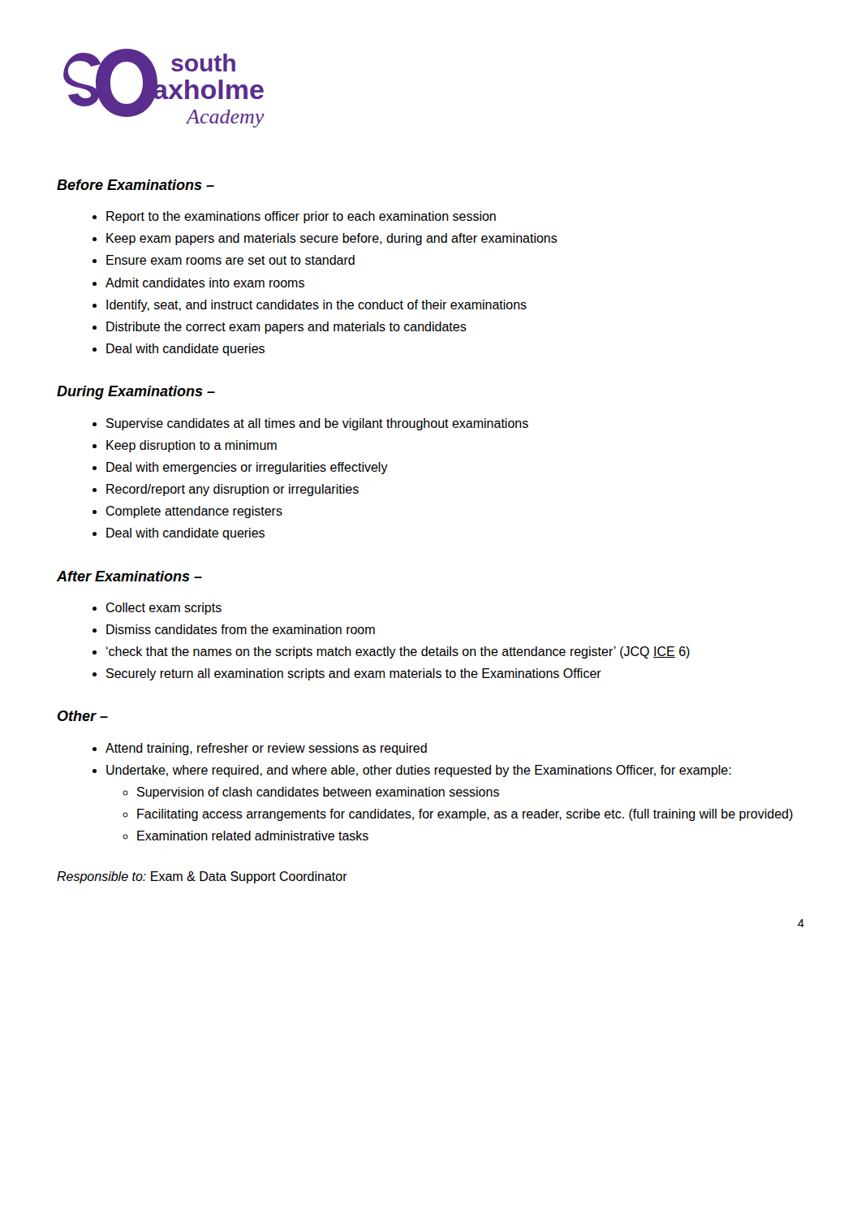south axholme Academy
Before Examinations –
Report to the examinations officer prior to each examination session
Keep exam papers and materials secure before, during and after examinations
Ensure exam rooms are set out to standard
Admit candidates into exam rooms
Identify, seat, and instruct candidates in the conduct of their examinations
Distribute the correct exam papers and materials to candidates
Deal with candidate queries
During Examinations –
Supervise candidates at all times and be vigilant throughout examinations
Keep disruption to a minimum
Deal with emergencies or irregularities effectively
Record/report any disruption or irregularities
Complete attendance registers
Deal with candidate queries
After Examinations –
Collect exam scripts
Dismiss candidates from the examination room
‘check that the names on the scripts match exactly the details on the attendance register’ (JCQ ICE 6)
Securely return all examination scripts and exam materials to the Examinations Officer
Other –
Attend training, refresher or review sessions as required
Undertake, where required, and where able, other duties requested by the Examinations Officer, for example:
Supervision of clash candidates between examination sessions
Facilitating access arrangements for candidates, for example, as a reader, scribe etc. (full training will be provided)
Examination related administrative tasks
Responsible to: Exam & Data Support Coordinator
4